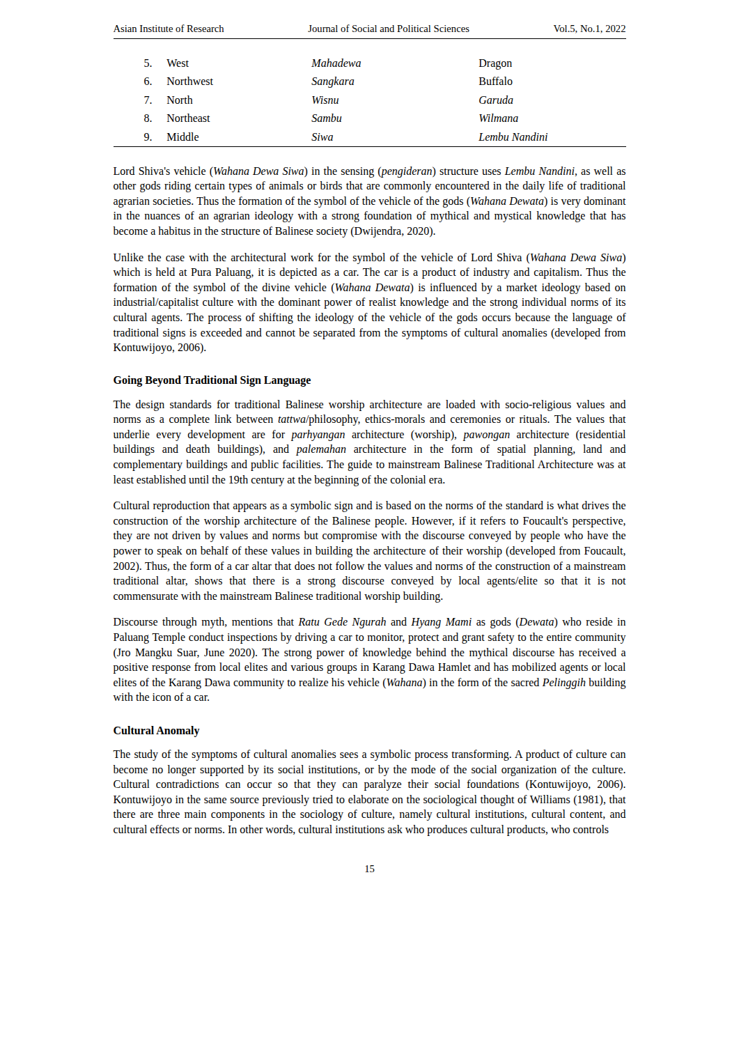Asian Institute of Research
Journal of Social and Political Sciences
Vol.5, No.1, 2022
| 5. | West | Mahadewa | Dragon |
| 6. | Northwest | Sangkara | Buffalo |
| 7. | North | Wisnu | Garuda |
| 8. | Northeast | Sambu | Wilmana |
| 9. | Middle | Siwa | Lembu Nandini |
Lord Shiva's vehicle (Wahana Dewa Siwa) in the sensing (pengideran) structure uses Lembu Nandini, as well as other gods riding certain types of animals or birds that are commonly encountered in the daily life of traditional agrarian societies. Thus the formation of the symbol of the vehicle of the gods (Wahana Dewata) is very dominant in the nuances of an agrarian ideology with a strong foundation of mythical and mystical knowledge that has become a habitus in the structure of Balinese society (Dwijendra, 2020).
Unlike the case with the architectural work for the symbol of the vehicle of Lord Shiva (Wahana Dewa Siwa) which is held at Pura Paluang, it is depicted as a car. The car is a product of industry and capitalism. Thus the formation of the symbol of the divine vehicle (Wahana Dewata) is influenced by a market ideology based on industrial/capitalist culture with the dominant power of realist knowledge and the strong individual norms of its cultural agents. The process of shifting the ideology of the vehicle of the gods occurs because the language of traditional signs is exceeded and cannot be separated from the symptoms of cultural anomalies (developed from Kontuwijoyo, 2006).
Going Beyond Traditional Sign Language
The design standards for traditional Balinese worship architecture are loaded with socio-religious values and norms as a complete link between tattwa/philosophy, ethics-morals and ceremonies or rituals. The values that underlie every development are for parhyangan architecture (worship), pawongan architecture (residential buildings and death buildings), and palemahan architecture in the form of spatial planning, land and complementary buildings and public facilities. The guide to mainstream Balinese Traditional Architecture was at least established until the 19th century at the beginning of the colonial era.
Cultural reproduction that appears as a symbolic sign and is based on the norms of the standard is what drives the construction of the worship architecture of the Balinese people. However, if it refers to Foucault's perspective, they are not driven by values and norms but compromise with the discourse conveyed by people who have the power to speak on behalf of these values in building the architecture of their worship (developed from Foucault, 2002). Thus, the form of a car altar that does not follow the values and norms of the construction of a mainstream traditional altar, shows that there is a strong discourse conveyed by local agents/elite so that it is not commensurate with the mainstream Balinese traditional worship building.
Discourse through myth, mentions that Ratu Gede Ngurah and Hyang Mami as gods (Dewata) who reside in Paluang Temple conduct inspections by driving a car to monitor, protect and grant safety to the entire community (Jro Mangku Suar, June 2020). The strong power of knowledge behind the mythical discourse has received a positive response from local elites and various groups in Karang Dawa Hamlet and has mobilized agents or local elites of the Karang Dawa community to realize his vehicle (Wahana) in the form of the sacred Pelinggih building with the icon of a car.
Cultural Anomaly
The study of the symptoms of cultural anomalies sees a symbolic process transforming. A product of culture can become no longer supported by its social institutions, or by the mode of the social organization of the culture. Cultural contradictions can occur so that they can paralyze their social foundations (Kontuwijoyo, 2006). Kontuwijoyo in the same source previously tried to elaborate on the sociological thought of Williams (1981), that there are three main components in the sociology of culture, namely cultural institutions, cultural content, and cultural effects or norms. In other words, cultural institutions ask who produces cultural products, who controls
15